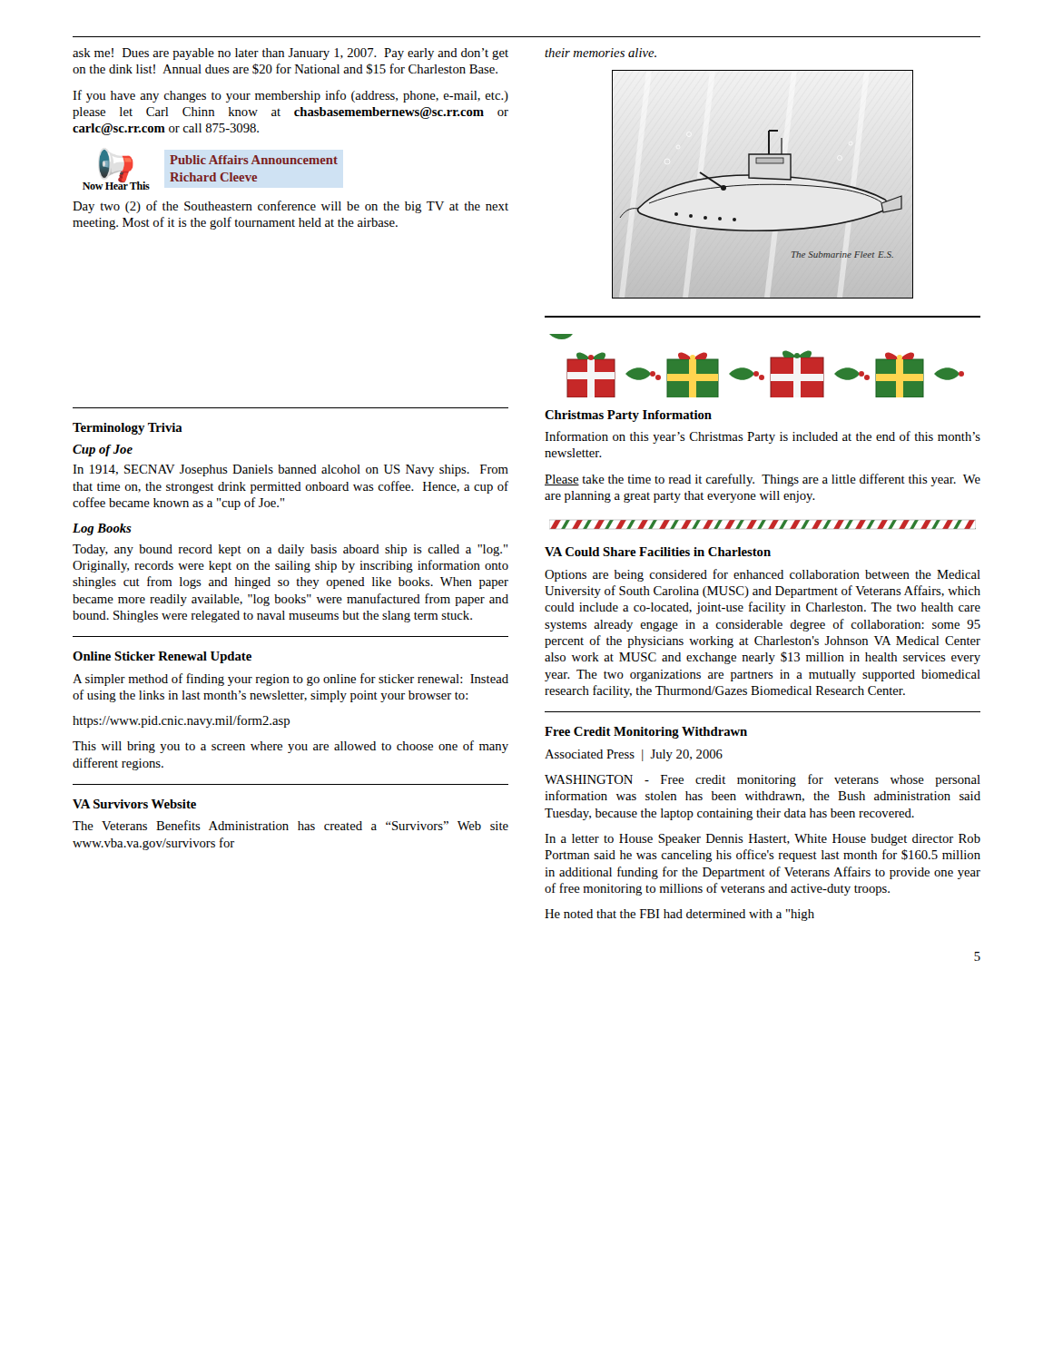ask me! Dues are payable no later than January 1, 2007. Pay early and don’t get on the dink list! Annual dues are $20 for National and $15 for Charleston Base.
If you have any changes to your membership info (address, phone, e-mail, etc.) please let Carl Chinn know at chasbasemembernews@sc.rr.com or carlc@sc.rr.com or call 875-3098.
📢 Now Hear This
Public Affairs Announcement Richard Cleeve
Day two (2) of the Southeastern conference will be on the big TV at the next meeting. Most of it is the golf tournament held at the airbase.
Terminology Trivia
Cup of Joe
In 1914, SECNAV Josephus Daniels banned alcohol on US Navy ships. From that time on, the strongest drink permitted onboard was coffee. Hence, a cup of coffee became known as a "cup of Joe."
Log Books
Today, any bound record kept on a daily basis aboard ship is called a "log." Originally, records were kept on the sailing ship by inscribing information onto shingles cut from logs and hinged so they opened like books. When paper became more readily available, "log books" were manufactured from paper and bound. Shingles were relegated to naval museums but the slang term stuck.
Online Sticker Renewal Update
A simpler method of finding your region to go online for sticker renewal: Instead of using the links in last month’s newsletter, simply point your browser to:
https://www.pid.cnic.navy.mil/form2.asp
This will bring you to a screen where you are allowed to choose one of many different regions.
VA Survivors Website
The Veterans Benefits Administration has created a “Survivors” Web site www.vba.va.gov/survivors for
their memories alive.
The Submarine Fleet E.S.
Christmas Party Information
Information on this year’s Christmas Party is included at the end of this month’s newsletter.
Please take the time to read it carefully. Things are a little different this year. We are planning a great party that everyone will enjoy.
VA Could Share Facilities in Charleston
Options are being considered for enhanced collaboration between the Medical University of South Carolina (MUSC) and Department of Veterans Affairs, which could include a co-located, joint-use facility in Charleston. The two health care systems already engage in a considerable degree of collaboration: some 95 percent of the physicians working at Charleston's Johnson VA Medical Center also work at MUSC and exchange nearly $13 million in health services every year. The two organizations are partners in a mutually supported biomedical research facility, the Thurmond/Gazes Biomedical Research Center.
Free Credit Monitoring Withdrawn
Associated Press | July 20, 2006
WASHINGTON - Free credit monitoring for veterans whose personal information was stolen has been withdrawn, the Bush administration said Tuesday, because the laptop containing their data has been recovered.
In a letter to House Speaker Dennis Hastert, White House budget director Rob Portman said he was canceling his office's request last month for $160.5 million in additional funding for the Department of Veterans Affairs to provide one year of free monitoring to millions of veterans and active-duty troops.
He noted that the FBI had determined with a "high
5